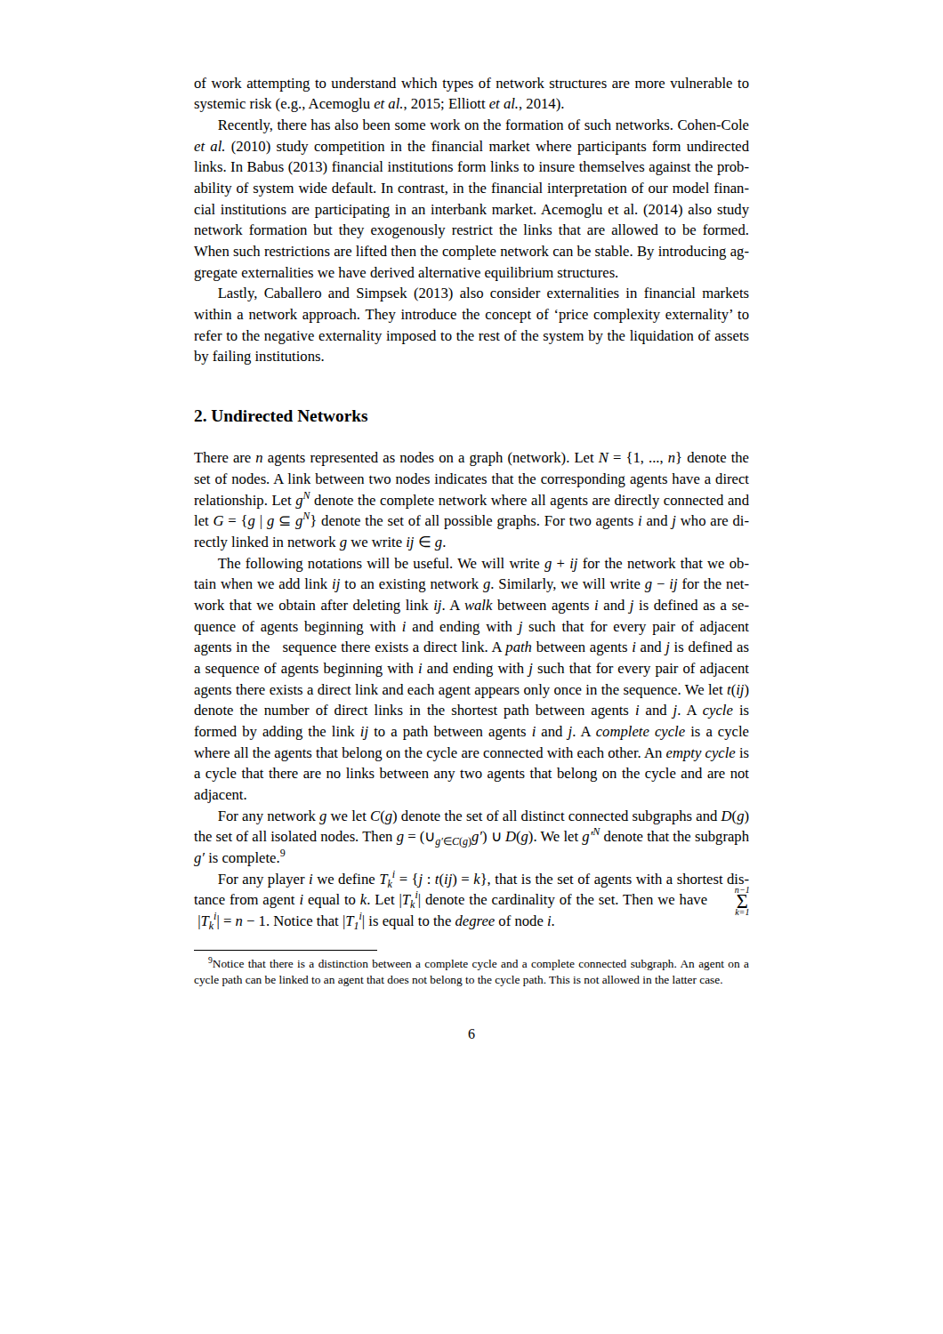of work attempting to understand which types of network structures are more vulnerable to systemic risk (e.g., Acemoglu et al., 2015; Elliott et al., 2014).
Recently, there has also been some work on the formation of such networks. Cohen-Cole et al. (2010) study competition in the financial market where participants form undirected links. In Babus (2013) financial institutions form links to insure themselves against the probability of system wide default. In contrast, in the financial interpretation of our model financial institutions are participating in an interbank market. Acemoglu et al. (2014) also study network formation but they exogenously restrict the links that are allowed to be formed. When such restrictions are lifted then the complete network can be stable. By introducing aggregate externalities we have derived alternative equilibrium structures.
Lastly, Caballero and Simpsek (2013) also consider externalities in financial markets within a network approach. They introduce the concept of ‘price complexity externality’ to refer to the negative externality imposed to the rest of the system by the liquidation of assets by failing institutions.
2. Undirected Networks
There are n agents represented as nodes on a graph (network). Let N = {1, ..., n} denote the set of nodes. A link between two nodes indicates that the corresponding agents have a direct relationship. Let gN denote the complete network where all agents are directly connected and let G = {g | g ⊆ gN} denote the set of all possible graphs. For two agents i and j who are directly linked in network g we write ij ∈ g.
The following notations will be useful. We will write g + ij for the network that we obtain when we add link ij to an existing network g. Similarly, we will write g − ij for the network that we obtain after deleting link ij. A walk between agents i and j is defined as a sequence of agents beginning with i and ending with j such that for every pair of adjacent agents in the sequence there exists a direct link. A path between agents i and j is defined as a sequence of agents beginning with i and ending with j such that for every pair of adjacent agents there exists a direct link and each agent appears only once in the sequence. We let t(ij) denote the number of direct links in the shortest path between agents i and j. A cycle is formed by adding the link ij to a path between agents i and j. A complete cycle is a cycle where all the agents that belong on the cycle are connected with each other. An empty cycle is a cycle that there are no links between any two agents that belong on the cycle and are not adjacent.
For any network g we let C(g) denote the set of all distinct connected subgraphs and D(g) the set of all isolated nodes. Then g = (∪g′∈C(g)g′) ∪ D(g). We let g′N denote that the subgraph g′ is complete.9
For any player i we define Tki = {j : t(ij) = k}, that is the set of agents with a shortest distance from agent i equal to k. Let |Tki| denote the cardinality of the set. Then we have Σn−1 k=1 |Tki| = n − 1. Notice that |T1i| is equal to the degree of node i.
9Notice that there is a distinction between a complete cycle and a complete connected subgraph. An agent on a cycle path can be linked to an agent that does not belong to the cycle path. This is not allowed in the latter case.
6